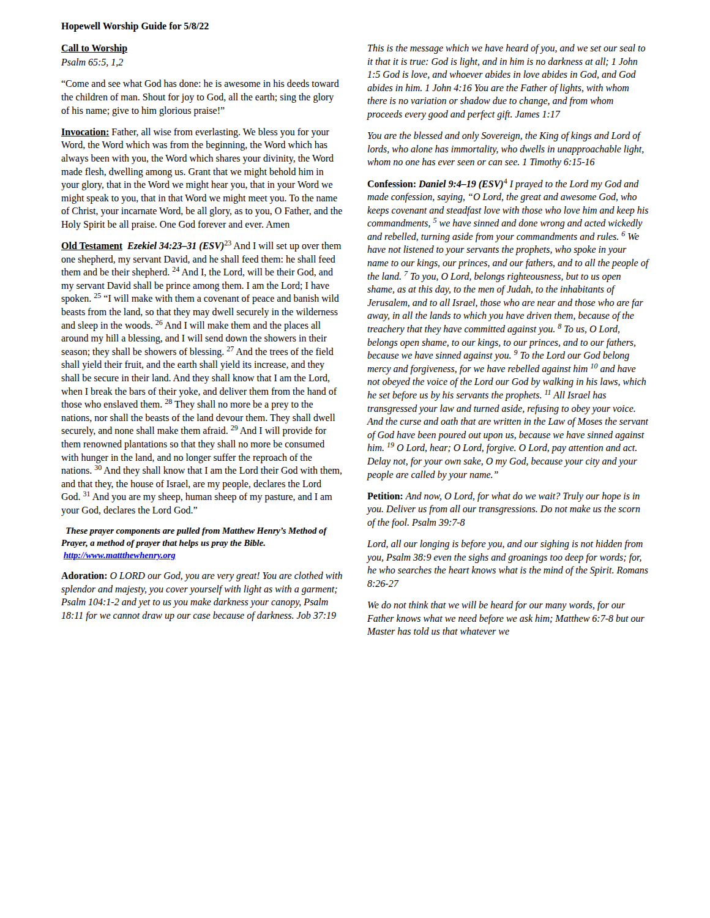Hopewell Worship Guide for 5/8/22
Call to Worship
Psalm 65:5, 1,2
“Come and see what God has done: he is awesome in his deeds toward the children of man. Shout for joy to God, all the earth; sing the glory of his name; give to him glorious praise!”
Invocation: Father, all wise from everlasting. We bless you for your Word, the Word which was from the beginning, the Word which has always been with you, the Word which shares your divinity, the Word made flesh, dwelling among us. Grant that we might behold him in your glory, that in the Word we might hear you, that in your Word we might speak to you, that in that Word we might meet you. To the name of Christ, your incarnate Word, be all glory, as to you, O Father, and the Holy Spirit be all praise. One God forever and ever. Amen
Old Testament Ezekiel 34:23–31 (ESV) 23 And I will set up over them one shepherd, my servant David, and he shall feed them: he shall feed them and be their shepherd. 24 And I, the Lord, will be their God, and my servant David shall be prince among them. I am the Lord; I have spoken. 25 “I will make with them a covenant of peace and banish wild beasts from the land, so that they may dwell securely in the wilderness and sleep in the woods. 26 And I will make them and the places all around my hill a blessing, and I will send down the showers in their season; they shall be showers of blessing. 27 And the trees of the field shall yield their fruit, and the earth shall yield its increase, and they shall be secure in their land. And they shall know that I am the Lord, when I break the bars of their yoke, and deliver them from the hand of those who enslaved them. 28 They shall no more be a prey to the nations, nor shall the beasts of the land devour them. They shall dwell securely, and none shall make them afraid. 29 And I will provide for them renowned plantations so that they shall no more be consumed with hunger in the land, and no longer suffer the reproach of the nations. 30 And they shall know that I am the Lord their God with them, and that they, the house of Israel, are my people, declares the Lord God. 31 And you are my sheep, human sheep of my pasture, and I am your God, declares the Lord God.”
These prayer components are pulled from Matthew Henry’s Method of Prayer, a method of prayer that helps us pray the Bible. http://www.mattthewhenry.org
Adoration: O LORD our God, you are very great! You are clothed with splendor and majesty, you cover yourself with light as with a garment; Psalm 104:1-2 and yet to us you make darkness your canopy, Psalm 18:11 for we cannot draw up our case because of darkness. Job 37:19
This is the message which we have heard of you, and we set our seal to it that it is true: God is light, and in him is no darkness at all; 1 John 1:5 God is love, and whoever abides in love abides in God, and God abides in him. 1 John 4:16 You are the Father of lights, with whom there is no variation or shadow due to change, and from whom proceeds every good and perfect gift. James 1:17
You are the blessed and only Sovereign, the King of kings and Lord of lords, who alone has immortality, who dwells in unapproachable light, whom no one has ever seen or can see. 1 Timothy 6:15-16
Confession: Daniel 9:4–19 (ESV) 4 I prayed to the Lord my God and made confession, saying, “O Lord, the great and awesome God, who keeps covenant and steadfast love with those who love him and keep his commandments, 5 we have sinned and done wrong and acted wickedly and rebelled, turning aside from your commandments and rules. 6 We have not listened to your servants the prophets, who spoke in your name to our kings, our princes, and our fathers, and to all the people of the land. 7 To you, O Lord, belongs righteousness, but to us open shame, as at this day, to the men of Judah, to the inhabitants of Jerusalem, and to all Israel, those who are near and those who are far away, in all the lands to which you have driven them, because of the treachery that they have committed against you. 8 To us, O Lord, belongs open shame, to our kings, to our princes, and to our fathers, because we have sinned against you. 9 To the Lord our God belong mercy and forgiveness, for we have rebelled against him 10 and have not obeyed the voice of the Lord our God by walking in his laws, which he set before us by his servants the prophets. 11 All Israel has transgressed your law and turned aside, refusing to obey your voice. And the curse and oath that are written in the Law of Moses the servant of God have been poured out upon us, because we have sinned against him. 19 O Lord, hear; O Lord, forgive. O Lord, pay attention and act. Delay not, for your own sake, O my God, because your city and your people are called by your name.”
Petition: And now, O Lord, for what do we wait? Truly our hope is in you. Deliver us from all our transgressions. Do not make us the scorn of the fool. Psalm 39:7-8
Lord, all our longing is before you, and our sighing is not hidden from you, Psalm 38:9 even the sighs and groanings too deep for words; for, he who searches the heart knows what is the mind of the Spirit. Romans 8:26-27
We do not think that we will be heard for our many words, for our Father knows what we need before we ask him; Matthew 6:7-8 but our Master has told us that whatever we